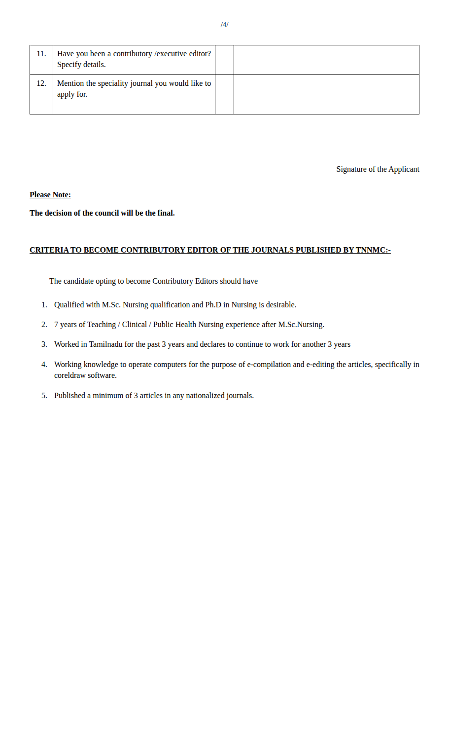/4/
| 11. | Have you been a contributory /executive editor? Specify details. | | |
| 12. | Mention the speciality journal you would like to apply for. | | |
Signature of the Applicant
Please Note:
The decision of the council will be the final.
CRITERIA TO BECOME CONTRIBUTORY EDITOR OF THE JOURNALS PUBLISHED BY TNNMC:-
The candidate opting to become Contributory Editors should have
Qualified with M.Sc. Nursing qualification and Ph.D in Nursing is desirable.
7 years of Teaching / Clinical / Public Health Nursing experience after M.Sc.Nursing.
Worked in Tamilnadu for the past 3 years and declares to continue to work for another 3 years
Working knowledge to operate computers for the purpose of e-compilation and e-editing the articles, specifically in coreldraw software.
Published a minimum of 3 articles in any nationalized journals.